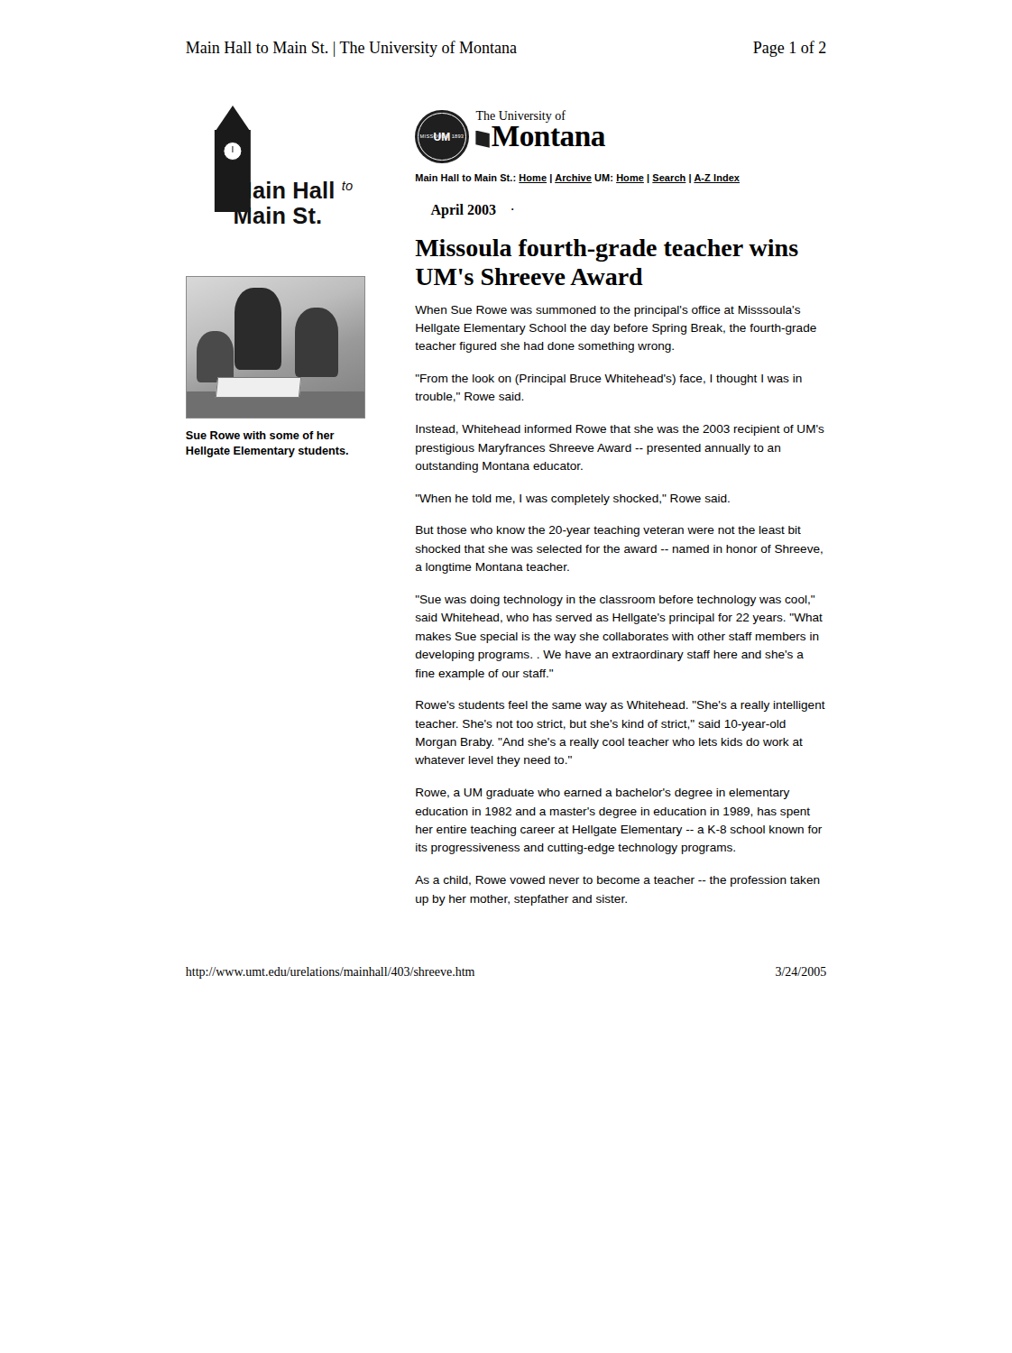Main Hall to Main St. | The University of Montana
Page 1 of 2
Main Hall to
Main St.
Sue Rowe with some of her Hellgate Elementary students.
MISSOULA 1893
UM
The University of Montana
Main Hall to Main St.: Home | Archive UM: Home | Search | A-Z Index
April 2003 ·
Missoula fourth-grade teacher wins UM's Shreeve Award
When Sue Rowe was summoned to the principal's office at Misssoula's Hellgate Elementary School the day before Spring Break, the fourth-grade teacher figured she had done something wrong.
"From the look on (Principal Bruce Whitehead's) face, I thought I was in trouble," Rowe said.
Instead, Whitehead informed Rowe that she was the 2003 recipient of UM's prestigious Maryfrances Shreeve Award -- presented annually to an outstanding Montana educator.
"When he told me, I was completely shocked," Rowe said.
But those who know the 20-year teaching veteran were not the least bit shocked that she was selected for the award -- named in honor of Shreeve, a longtime Montana teacher.
"Sue was doing technology in the classroom before technology was cool," said Whitehead, who has served as Hellgate's principal for 22 years. "What makes Sue special is the way she collaborates with other staff members in developing programs. . We have an extraordinary staff here and she's a fine example of our staff."
Rowe's students feel the same way as Whitehead. "She's a really intelligent teacher. She's not too strict, but she's kind of strict," said 10-year-old Morgan Braby. "And she's a really cool teacher who lets kids do work at whatever level they need to."
Rowe, a UM graduate who earned a bachelor's degree in elementary education in 1982 and a master's degree in education in 1989, has spent her entire teaching career at Hellgate Elementary -- a K-8 school known for its progressiveness and cutting-edge technology programs.
As a child, Rowe vowed never to become a teacher -- the profession taken up by her mother, stepfather and sister.
http://www.umt.edu/urelations/mainhall/403/shreeve.htm
3/24/2005